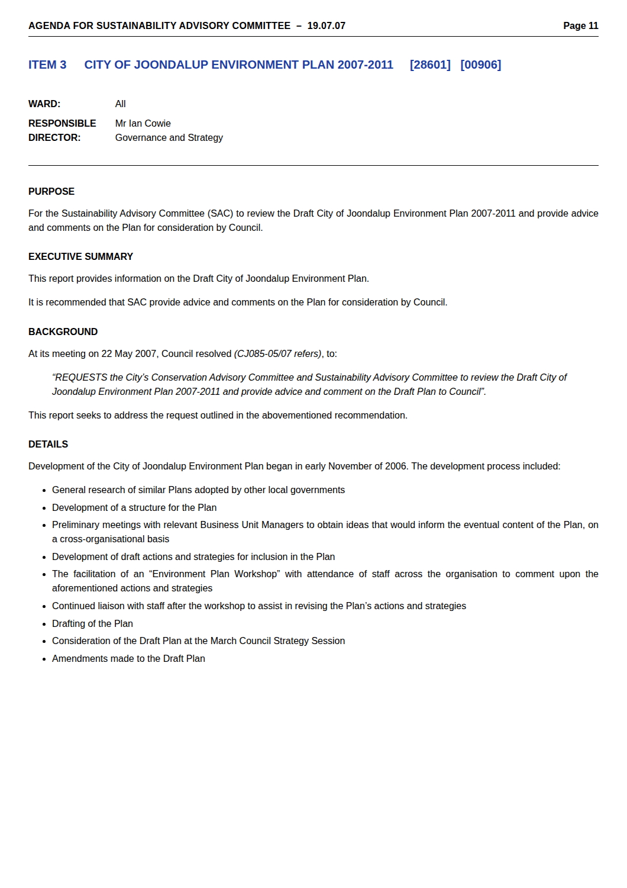AGENDA FOR SUSTAINABILITY ADVISORY COMMITTEE – 19.07.07 Page 11
ITEM 3 CITY OF JOONDALUP ENVIRONMENT PLAN 2007-2011 [28601] [00906]
| WARD: | All |
| RESPONSIBLE DIRECTOR: | Mr Ian Cowie Governance and Strategy |
Purpose
For the Sustainability Advisory Committee (SAC) to review the Draft City of Joondalup Environment Plan 2007-2011 and provide advice and comments on the Plan for consideration by Council.
Executive Summary
This report provides information on the Draft City of Joondalup Environment Plan.
It is recommended that SAC provide advice and comments on the Plan for consideration by Council.
Background
At its meeting on 22 May 2007, Council resolved (CJ085-05/07 refers), to:
“REQUESTS the City’s Conservation Advisory Committee and Sustainability Advisory Committee to review the Draft City of Joondalup Environment Plan 2007-2011 and provide advice and comment on the Draft Plan to Council”.
This report seeks to address the request outlined in the abovementioned recommendation.
Details
Development of the City of Joondalup Environment Plan began in early November of 2006. The development process included:
General research of similar Plans adopted by other local governments
Development of a structure for the Plan
Preliminary meetings with relevant Business Unit Managers to obtain ideas that would inform the eventual content of the Plan, on a cross-organisational basis
Development of draft actions and strategies for inclusion in the Plan
The facilitation of an “Environment Plan Workshop” with attendance of staff across the organisation to comment upon the aforementioned actions and strategies
Continued liaison with staff after the workshop to assist in revising the Plan’s actions and strategies
Drafting of the Plan
Consideration of the Draft Plan at the March Council Strategy Session
Amendments made to the Draft Plan